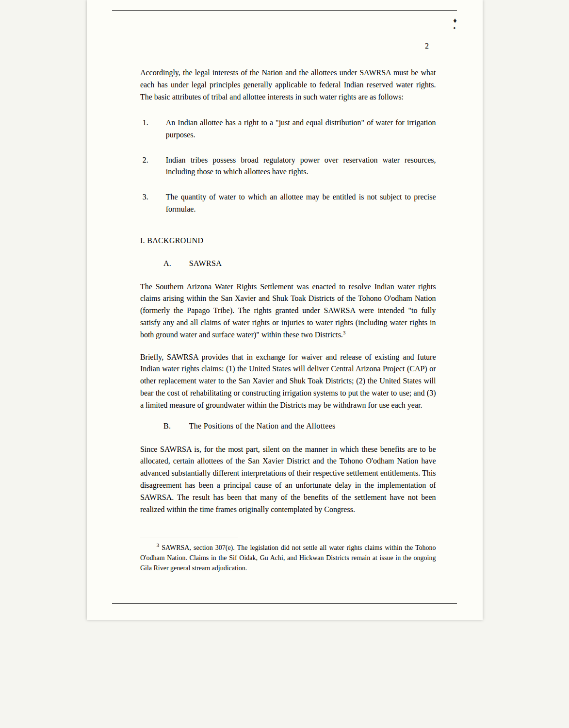♦
•
2
Accordingly, the legal interests of the Nation and the allottees under SAWRSA must be what each has under legal principles generally applicable to federal Indian reserved water rights. The basic attributes of tribal and allottee interests in such water rights are as follows:
An Indian allottee has a right to a "just and equal distribution" of water for irrigation purposes.
Indian tribes possess broad regulatory power over reservation water resources, including those to which allottees have rights.
The quantity of water to which an allottee may be entitled is not subject to precise formulae.
I. BACKGROUND
A. SAWRSA
The Southern Arizona Water Rights Settlement was enacted to resolve Indian water rights claims arising within the San Xavier and Shuk Toak Districts of the Tohono O'odham Nation (formerly the Papago Tribe). The rights granted under SAWRSA were intended "to fully satisfy any and all claims of water rights or injuries to water rights (including water rights in both ground water and surface water)" within these two Districts.3
Briefly, SAWRSA provides that in exchange for waiver and release of existing and future Indian water rights claims: (1) the United States will deliver Central Arizona Project (CAP) or other replacement water to the San Xavier and Shuk Toak Districts; (2) the United States will bear the cost of rehabilitating or constructing irrigation systems to put the water to use; and (3) a limited measure of groundwater within the Districts may be withdrawn for use each year.
B. The Positions of the Nation and the Allottees
Since SAWRSA is, for the most part, silent on the manner in which these benefits are to be allocated, certain allottees of the San Xavier District and the Tohono O'odham Nation have advanced substantially different interpretations of their respective settlement entitlements. This disagreement has been a principal cause of an unfortunate delay in the implementation of SAWRSA. The result has been that many of the benefits of the settlement have not been realized within the time frames originally contemplated by Congress.
3 SAWRSA, section 307(e). The legislation did not settle all water rights claims within the Tohono O'odham Nation. Claims in the Sif Oidak, Gu Achi, and Hickwan Districts remain at issue in the ongoing Gila River general stream adjudication.